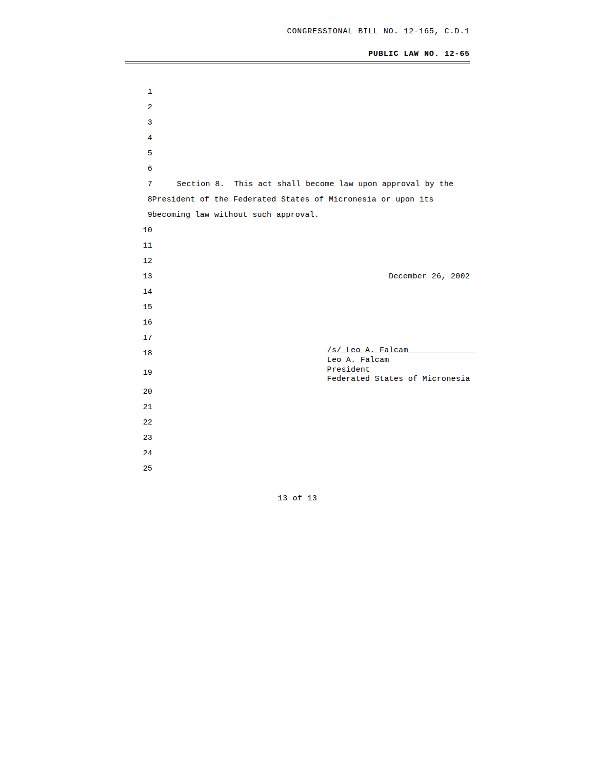CONGRESSIONAL BILL NO. 12-165, C.D.1
PUBLIC LAW NO. 12-65
| 1 | |
| 2 | |
| 3 | |
| 4 | |
| 5 | |
| 6 | |
| 7 | Section 8. This act shall become law upon approval by the |
| 8 | President of the Federated States of Micronesia or upon its |
| 9 | becoming law without such approval. |
| 10 | |
| 11 | |
| 12 | |
| 13 | December 26, 2002 |
| 14 | |
| 15 | |
| 16 | |
| 17 | |
| 18 | /s/ Leo A. Falcam Leo A. Falcam |
| 19 | President Federated States of Micronesia |
| 20 | |
| 21 | |
| 22 | |
| 23 | |
| 24 | |
| 25 | |
13 of 13